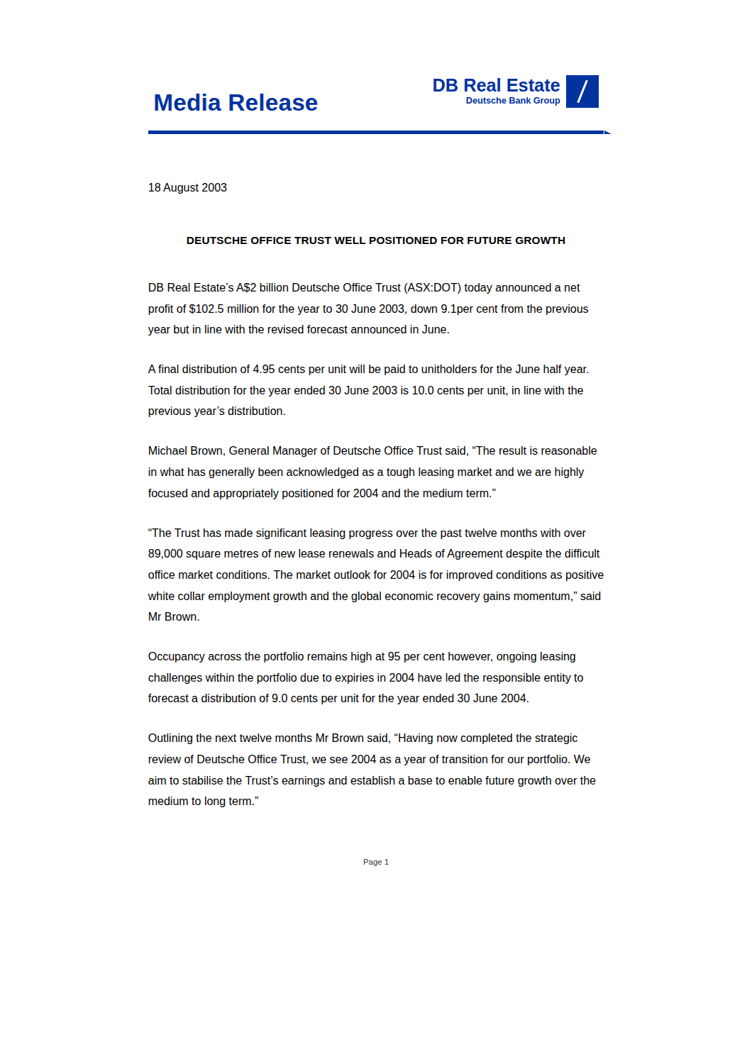Media Release
DB Real Estate
Deutsche Bank Group
18 August 2003
DEUTSCHE OFFICE TRUST WELL POSITIONED FOR FUTURE GROWTH
DB Real Estate’s A$2 billion Deutsche Office Trust (ASX:DOT) today announced a net profit of $102.5 million for the year to 30 June 2003, down 9.1per cent from the previous year but in line with the revised forecast announced in June.
A final distribution of 4.95 cents per unit will be paid to unitholders for the June half year. Total distribution for the year ended 30 June 2003 is 10.0 cents per unit, in line with the previous year’s distribution.
Michael Brown, General Manager of Deutsche Office Trust said, “The result is reasonable in what has generally been acknowledged as a tough leasing market and we are highly focused and appropriately positioned for 2004 and the medium term.”
“The Trust has made significant leasing progress over the past twelve months with over 89,000 square metres of new lease renewals and Heads of Agreement despite the difficult office market conditions. The market outlook for 2004 is for improved conditions as positive white collar employment growth and the global economic recovery gains momentum,” said Mr Brown.
Occupancy across the portfolio remains high at 95 per cent however, ongoing leasing challenges within the portfolio due to expiries in 2004 have led the responsible entity to forecast a distribution of 9.0 cents per unit for the year ended 30 June 2004.
Outlining the next twelve months Mr Brown said, “Having now completed the strategic review of Deutsche Office Trust, we see 2004 as a year of transition for our portfolio. We aim to stabilise the Trust’s earnings and establish a base to enable future growth over the medium to long term.”
Page 1